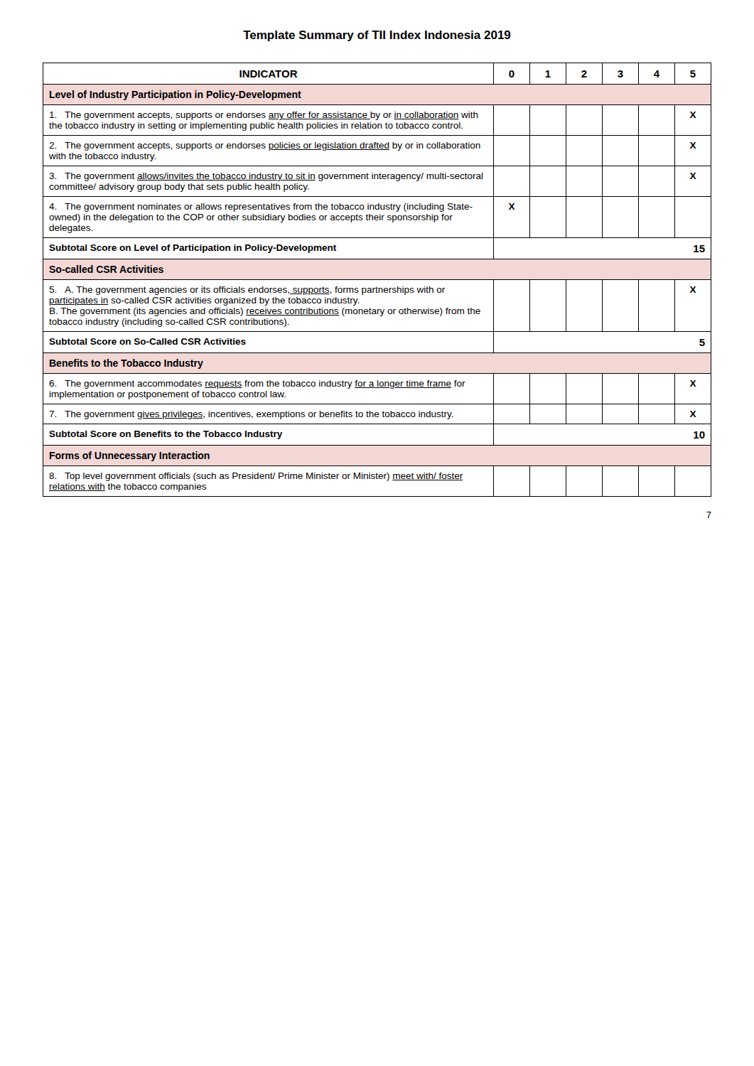Template Summary of TII Index Indonesia 2019
| INDICATOR | 0 | 1 | 2 | 3 | 4 | 5 |
| --- | --- | --- | --- | --- | --- | --- |
| Level of Industry Participation in Policy-Development |
| 1. The government accepts, supports or endorses any offer for assistance by or in collaboration with the tobacco industry in setting or implementing public health policies in relation to tobacco control. | | | | | | X |
| 2. The government accepts, supports or endorses policies or legislation drafted by or in collaboration with the tobacco industry. | | | | | | X |
| 3. The government allows/invites the tobacco industry to sit in government interagency/ multi-sectoral committee/ advisory group body that sets public health policy. | | | | | | X |
| 4. The government nominates or allows representatives from the tobacco industry (including State-owned) in the delegation to the COP or other subsidiary bodies or accepts their sponsorship for delegates. | X | | | | | |
| Subtotal Score on Level of Participation in Policy-Development | 15 |
| So-called CSR Activities |
| 5. A. The government agencies or its officials endorses , supports , forms partnerships with or participates in so-called CSR activities organized by the tobacco industry. B. The government (its agencies and officials) receives contributions (monetary or otherwise) from the tobacco industry (including so-called CSR contributions). | | | | | | X |
| Subtotal Score on So-Called CSR Activities | 5 |
| Benefits to the Tobacco Industry |
| 6. The government accommodates requests from the tobacco industry for a longer time frame for implementation or postponement of tobacco control law. | | | | | | X |
| 7. The government gives privileges , incentives, exemptions or benefits to the tobacco industry. | | | | | | X |
| Subtotal Score on Benefits to the Tobacco Industry | 10 |
| Forms of Unnecessary Interaction |
| 8. Top level government officials (such as President/ Prime Minister or Minister) meet with/ foster relations with the tobacco companies | | | | | | |
7